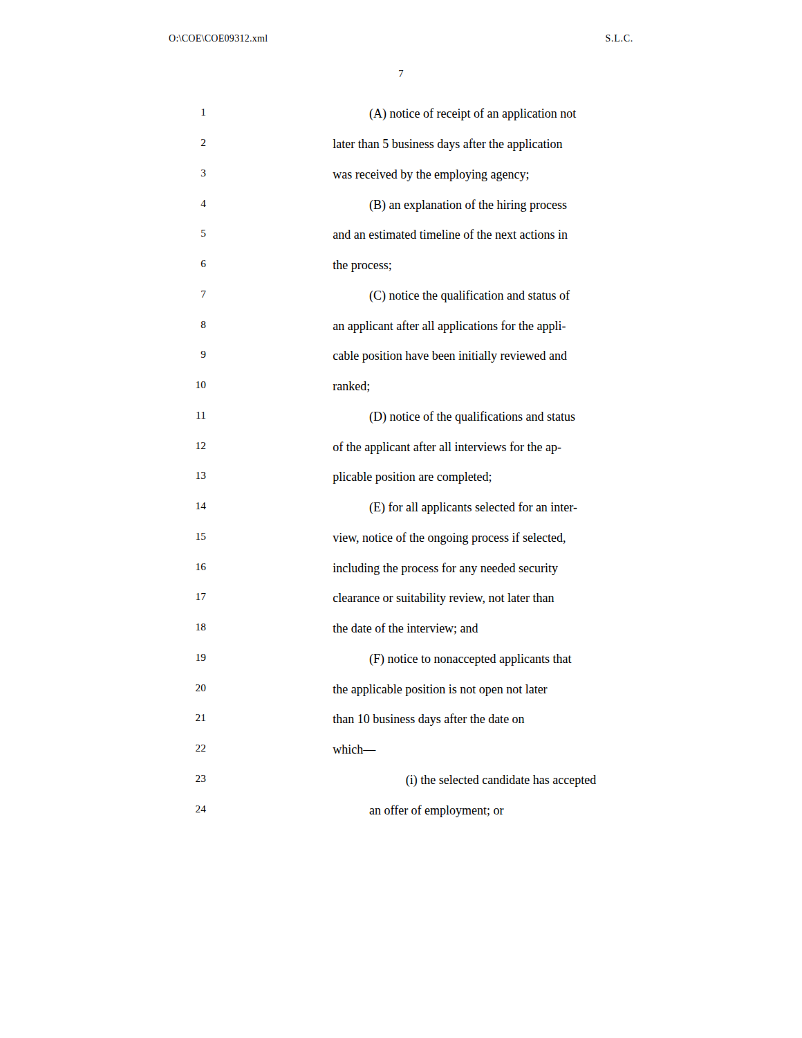O:\COE\COE09312.xml
S.L.C.
7
| 1 | (A) notice of receipt of an application not |
| 2 | later than 5 business days after the application |
| 3 | was received by the employing agency; |
| 4 | (B) an explanation of the hiring process |
| 5 | and an estimated timeline of the next actions in |
| 6 | the process; |
| 7 | (C) notice the qualification and status of |
| 8 | an applicant after all applications for the appli- |
| 9 | cable position have been initially reviewed and |
| 10 | ranked; |
| 11 | (D) notice of the qualifications and status |
| 12 | of the applicant after all interviews for the ap- |
| 13 | plicable position are completed; |
| 14 | (E) for all applicants selected for an inter- |
| 15 | view, notice of the ongoing process if selected, |
| 16 | including the process for any needed security |
| 17 | clearance or suitability review, not later than |
| 18 | the date of the interview; and |
| 19 | (F) notice to nonaccepted applicants that |
| 20 | the applicable position is not open not later |
| 21 | than 10 business days after the date on |
| 22 | which— |
| 23 | (i) the selected candidate has accepted |
| 24 | an offer of employment; or |